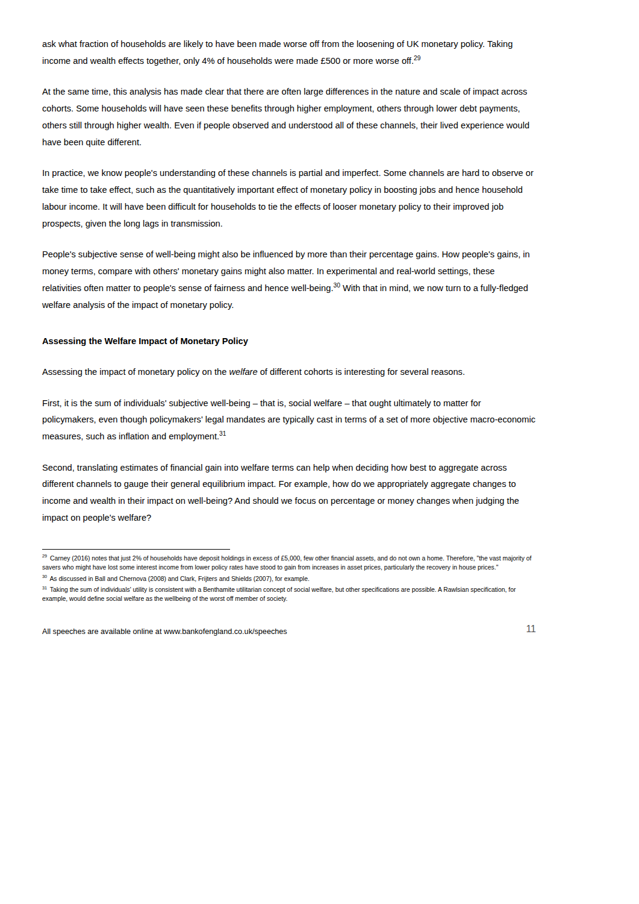ask what fraction of households are likely to have been made worse off from the loosening of UK monetary policy. Taking income and wealth effects together, only 4% of households were made £500 or more worse off.29
At the same time, this analysis has made clear that there are often large differences in the nature and scale of impact across cohorts. Some households will have seen these benefits through higher employment, others through lower debt payments, others still through higher wealth. Even if people observed and understood all of these channels, their lived experience would have been quite different.
In practice, we know people's understanding of these channels is partial and imperfect. Some channels are hard to observe or take time to take effect, such as the quantitatively important effect of monetary policy in boosting jobs and hence household labour income. It will have been difficult for households to tie the effects of looser monetary policy to their improved job prospects, given the long lags in transmission.
People's subjective sense of well-being might also be influenced by more than their percentage gains. How people's gains, in money terms, compare with others' monetary gains might also matter. In experimental and real-world settings, these relativities often matter to people's sense of fairness and hence well-being.30 With that in mind, we now turn to a fully-fledged welfare analysis of the impact of monetary policy.
Assessing the Welfare Impact of Monetary Policy
Assessing the impact of monetary policy on the welfare of different cohorts is interesting for several reasons.
First, it is the sum of individuals' subjective well-being – that is, social welfare – that ought ultimately to matter for policymakers, even though policymakers' legal mandates are typically cast in terms of a set of more objective macro-economic measures, such as inflation and employment.31
Second, translating estimates of financial gain into welfare terms can help when deciding how best to aggregate across different channels to gauge their general equilibrium impact. For example, how do we appropriately aggregate changes to income and wealth in their impact on well-being? And should we focus on percentage or money changes when judging the impact on people's welfare?
29 Carney (2016) notes that just 2% of households have deposit holdings in excess of £5,000, few other financial assets, and do not own a home. Therefore, "the vast majority of savers who might have lost some interest income from lower policy rates have stood to gain from increases in asset prices, particularly the recovery in house prices."
30 As discussed in Ball and Chernova (2008) and Clark, Frijters and Shields (2007), for example.
31 Taking the sum of individuals' utility is consistent with a Benthamite utilitarian concept of social welfare, but other specifications are possible. A Rawlsian specification, for example, would define social welfare as the wellbeing of the worst off member of society.
All speeches are available online at www.bankofengland.co.uk/speeches 11